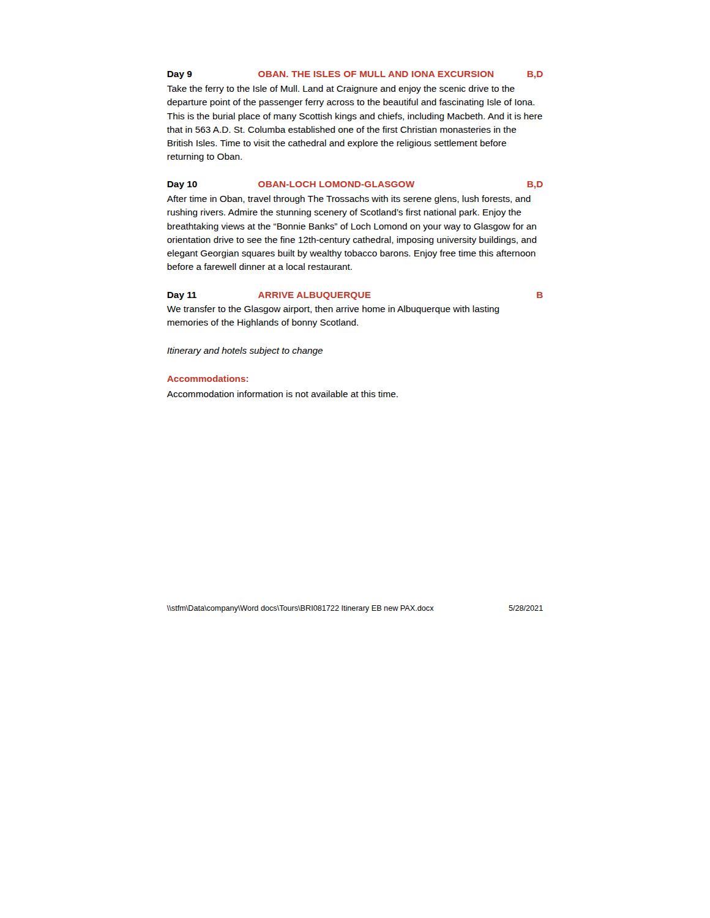Day 9 OBAN. THE ISLES OF MULL AND IONA EXCURSION B,D
Take the ferry to the Isle of Mull. Land at Craignure and enjoy the scenic drive to the departure point of the passenger ferry across to the beautiful and fascinating Isle of Iona. This is the burial place of many Scottish kings and chiefs, including Macbeth. And it is here that in 563 A.D. St. Columba established one of the first Christian monasteries in the British Isles. Time to visit the cathedral and explore the religious settlement before returning to Oban.
Day 10 OBAN-LOCH LOMOND-GLASGOW B,D
After time in Oban, travel through The Trossachs with its serene glens, lush forests, and rushing rivers. Admire the stunning scenery of Scotland’s first national park. Enjoy the breathtaking views at the “Bonnie Banks” of Loch Lomond on your way to Glasgow for an orientation drive to see the fine 12th-century cathedral, imposing university buildings, and elegant Georgian squares built by wealthy tobacco barons. Enjoy free time this afternoon before a farewell dinner at a local restaurant.
Day 11 ARRIVE ALBUQUERQUE B
We transfer to the Glasgow airport, then arrive home in Albuquerque with lasting memories of the Highlands of bonny Scotland.
Itinerary and hotels subject to change
Accommodations:
Accommodation information is not available at this time.
\\stfm\Data\company\Word docs\Tours\BRI081722 Itinerary EB new PAX.docx 5/28/2021